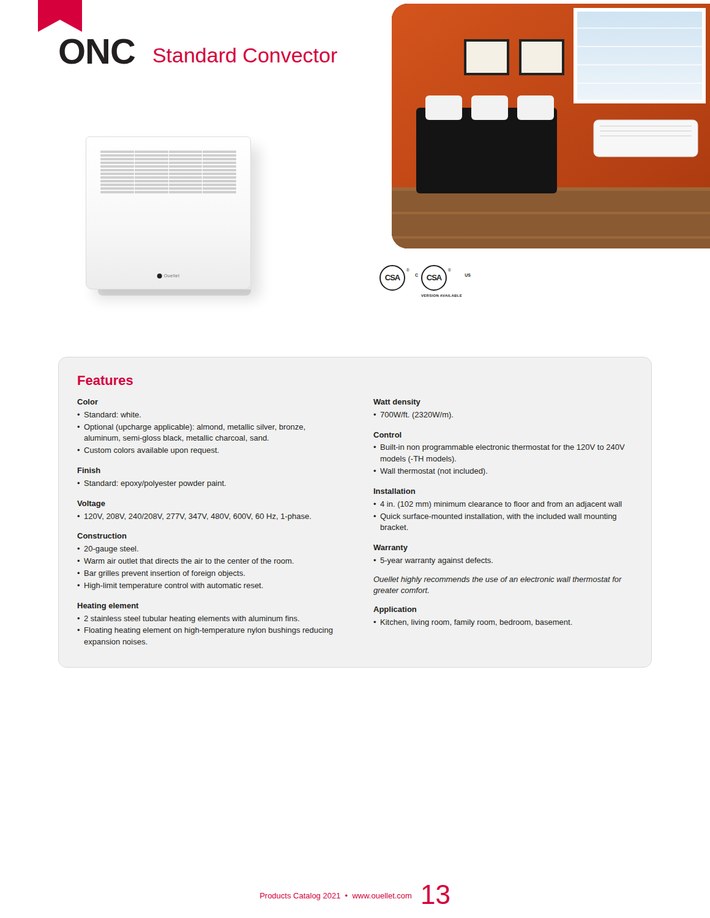ONC
Standard Convector
Ouellet
CSA
C
CSA
US
VERSION AVAILABLE
Features
Color
Standard: white.
Optional (upcharge applicable): almond, metallic silver, bronze, aluminum, semi-gloss black, metallic charcoal, sand.
Custom colors available upon request.
Finish
Standard: epoxy/polyester powder paint.
Voltage
120V, 208V, 240/208V, 277V, 347V, 480V, 600V, 60 Hz, 1-phase.
Construction
20-gauge steel.
Warm air outlet that directs the air to the center of the room.
Bar grilles prevent insertion of foreign objects.
High-limit temperature control with automatic reset.
Heating element
2 stainless steel tubular heating elements with aluminum fins.
Floating heating element on high-temperature nylon bushings reducing expansion noises.
Watt density
700W/ft. (2320W/m).
Control
Built-in non programmable electronic thermostat for the 120V to 240V models (-TH models).
Wall thermostat (not included).
Installation
4 in. (102 mm) minimum clearance to floor and from an adjacent wall
Quick surface-mounted installation, with the included wall mounting bracket.
Warranty
5-year warranty against defects.
Ouellet highly recommends the use of an electronic wall thermostat for greater comfort.
Application
Kitchen, living room, family room, bedroom, basement.
Products Catalog 2021 • www.ouellet.com
13